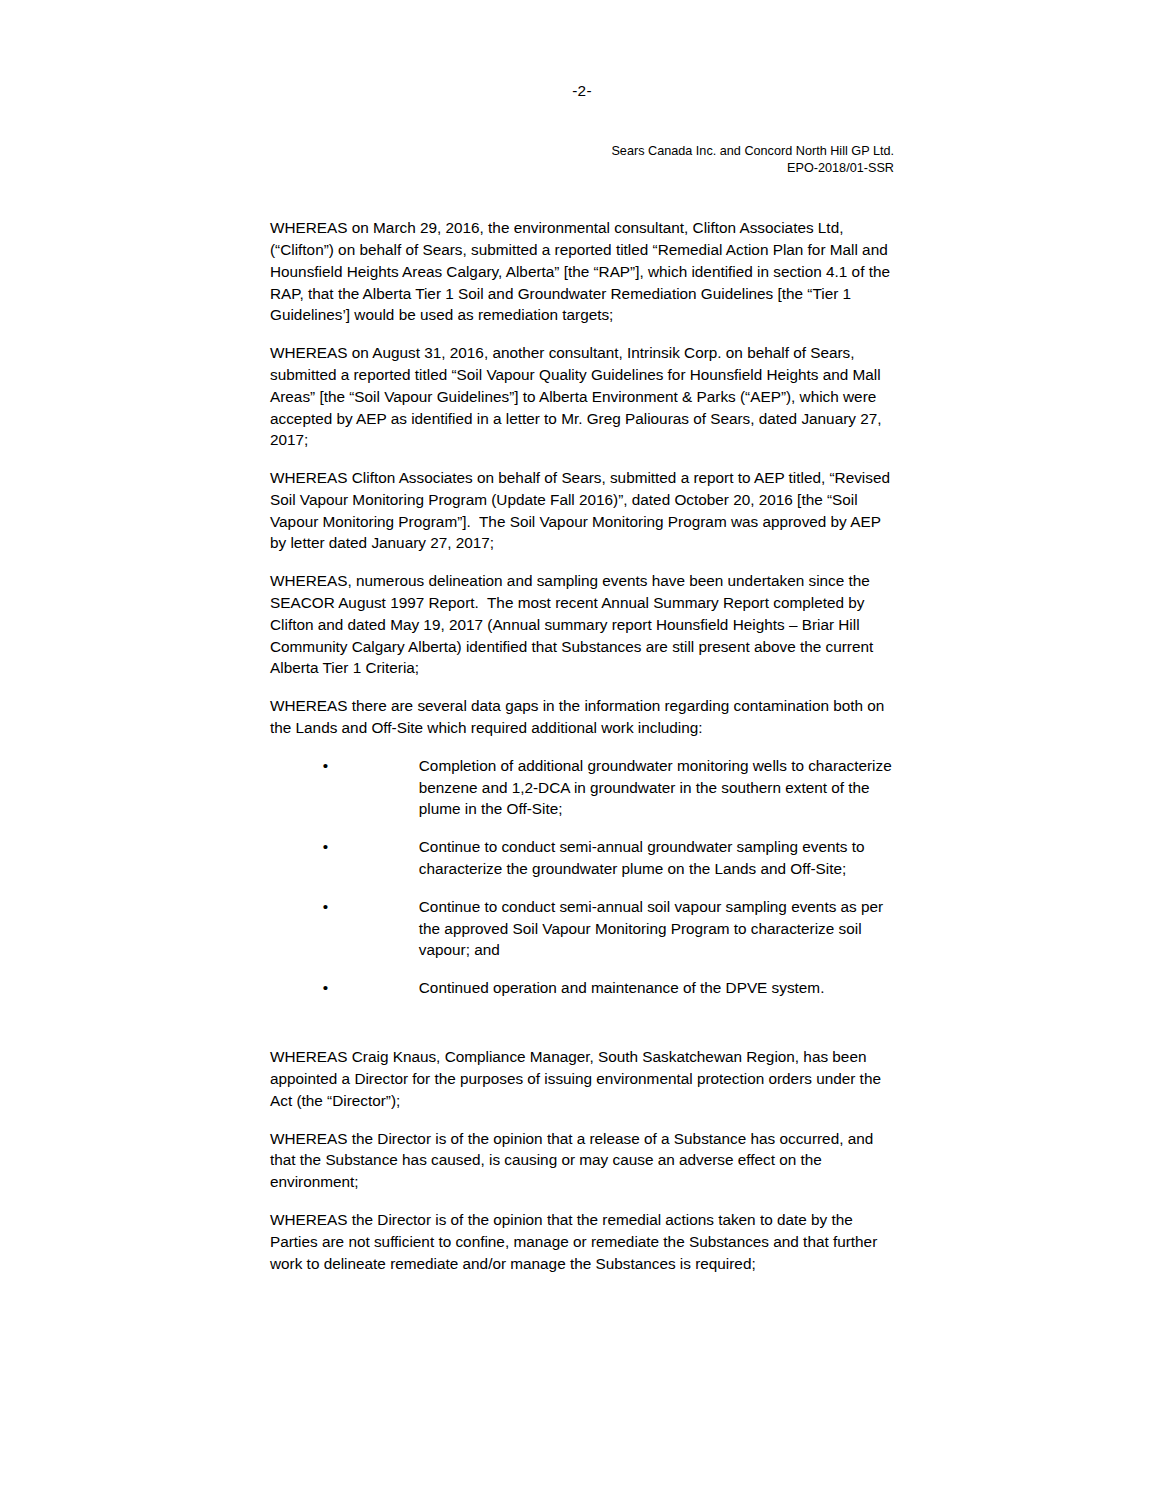-2-
Sears Canada Inc. and Concord North Hill GP Ltd.
EPO-2018/01-SSR
WHEREAS on March 29, 2016, the environmental consultant, Clifton Associates Ltd, (“Clifton”) on behalf of Sears, submitted a reported titled “Remedial Action Plan for Mall and Hounsfield Heights Areas Calgary, Alberta” [the “RAP”], which identified in section 4.1 of the RAP, that the Alberta Tier 1 Soil and Groundwater Remediation Guidelines [the “Tier 1 Guidelines’] would be used as remediation targets;
WHEREAS on August 31, 2016, another consultant, Intrinsik Corp. on behalf of Sears, submitted a reported titled “Soil Vapour Quality Guidelines for Hounsfield Heights and Mall Areas” [the “Soil Vapour Guidelines”] to Alberta Environment & Parks (“AEP”), which were accepted by AEP as identified in a letter to Mr. Greg Paliouras of Sears, dated January 27, 2017;
WHEREAS Clifton Associates on behalf of Sears, submitted a report to AEP titled, “Revised Soil Vapour Monitoring Program (Update Fall 2016)”, dated October 20, 2016 [the “Soil Vapour Monitoring Program”]. The Soil Vapour Monitoring Program was approved by AEP by letter dated January 27, 2017;
WHEREAS, numerous delineation and sampling events have been undertaken since the SEACOR August 1997 Report. The most recent Annual Summary Report completed by Clifton and dated May 19, 2017 (Annual summary report Hounsfield Heights – Briar Hill Community Calgary Alberta) identified that Substances are still present above the current Alberta Tier 1 Criteria;
WHEREAS there are several data gaps in the information regarding contamination both on the Lands and Off-Site which required additional work including:
Completion of additional groundwater monitoring wells to characterize benzene and 1,2-DCA in groundwater in the southern extent of the plume in the Off-Site;
Continue to conduct semi-annual groundwater sampling events to characterize the groundwater plume on the Lands and Off-Site;
Continue to conduct semi-annual soil vapour sampling events as per the approved Soil Vapour Monitoring Program to characterize soil vapour; and
Continued operation and maintenance of the DPVE system.
WHEREAS Craig Knaus, Compliance Manager, South Saskatchewan Region, has been appointed a Director for the purposes of issuing environmental protection orders under the Act (the “Director”);
WHEREAS the Director is of the opinion that a release of a Substance has occurred, and that the Substance has caused, is causing or may cause an adverse effect on the environment;
WHEREAS the Director is of the opinion that the remedial actions taken to date by the Parties are not sufficient to confine, manage or remediate the Substances and that further work to delineate remediate and/or manage the Substances is required;